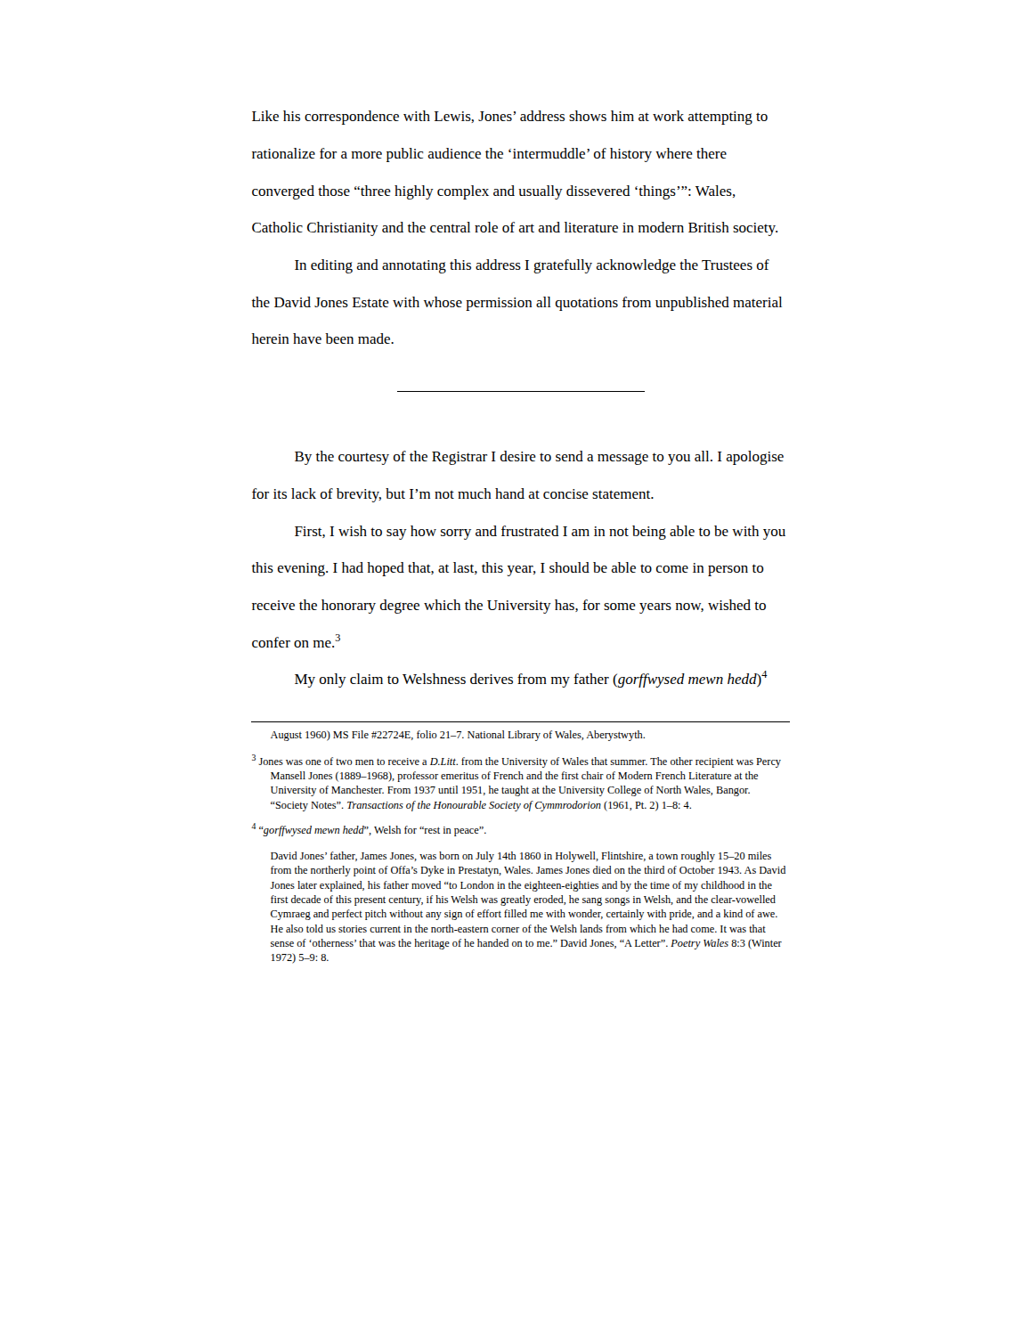Like his correspondence with Lewis, Jones’ address shows him at work attempting to rationalize for a more public audience the ‘intermuddle’ of history where there converged those “three highly complex and usually dissevered ‘things’”: Wales, Catholic Christianity and the central role of art and literature in modern British society.
In editing and annotating this address I gratefully acknowledge the Trustees of the David Jones Estate with whose permission all quotations from unpublished material herein have been made.
By the courtesy of the Registrar I desire to send a message to you all. I apologise for its lack of brevity, but I’m not much hand at concise statement.
First, I wish to say how sorry and frustrated I am in not being able to be with you this evening. I had hoped that, at last, this year, I should be able to come in person to receive the honorary degree which the University has, for some years now, wished to confer on me.3
My only claim to Welshness derives from my father (gorffwysed mewn hedd)4
August 1960) MS File #22724E, folio 21–7. National Library of Wales, Aberystwyth.
3 Jones was one of two men to receive a D.Litt. from the University of Wales that summer. The other recipient was Percy Mansell Jones (1889–1968), professor emeritus of French and the first chair of Modern French Literature at the University of Manchester. From 1937 until 1951, he taught at the University College of North Wales, Bangor. “Society Notes”. Transactions of the Honourable Society of Cymmrodorion (1961, Pt. 2) 1–8: 4.
4 “gorffwysed mewn hedd”, Welsh for “rest in peace”.
David Jones’ father, James Jones, was born on July 14th 1860 in Holywell, Flintshire, a town roughly 15–20 miles from the northerly point of Offa’s Dyke in Prestatyn, Wales. James Jones died on the third of October 1943. As David Jones later explained, his father moved “to London in the eighteen-eighties and by the time of my childhood in the first decade of this present century, if his Welsh was greatly eroded, he sang songs in Welsh, and the clear-vowelled Cymraeg and perfect pitch without any sign of effort filled me with wonder, certainly with pride, and a kind of awe. He also told us stories current in the north-eastern corner of the Welsh lands from which he had come. It was that sense of ‘otherness’ that was the heritage of he handed on to me.” David Jones, “A Letter”. Poetry Wales 8:3 (Winter 1972) 5–9: 8.